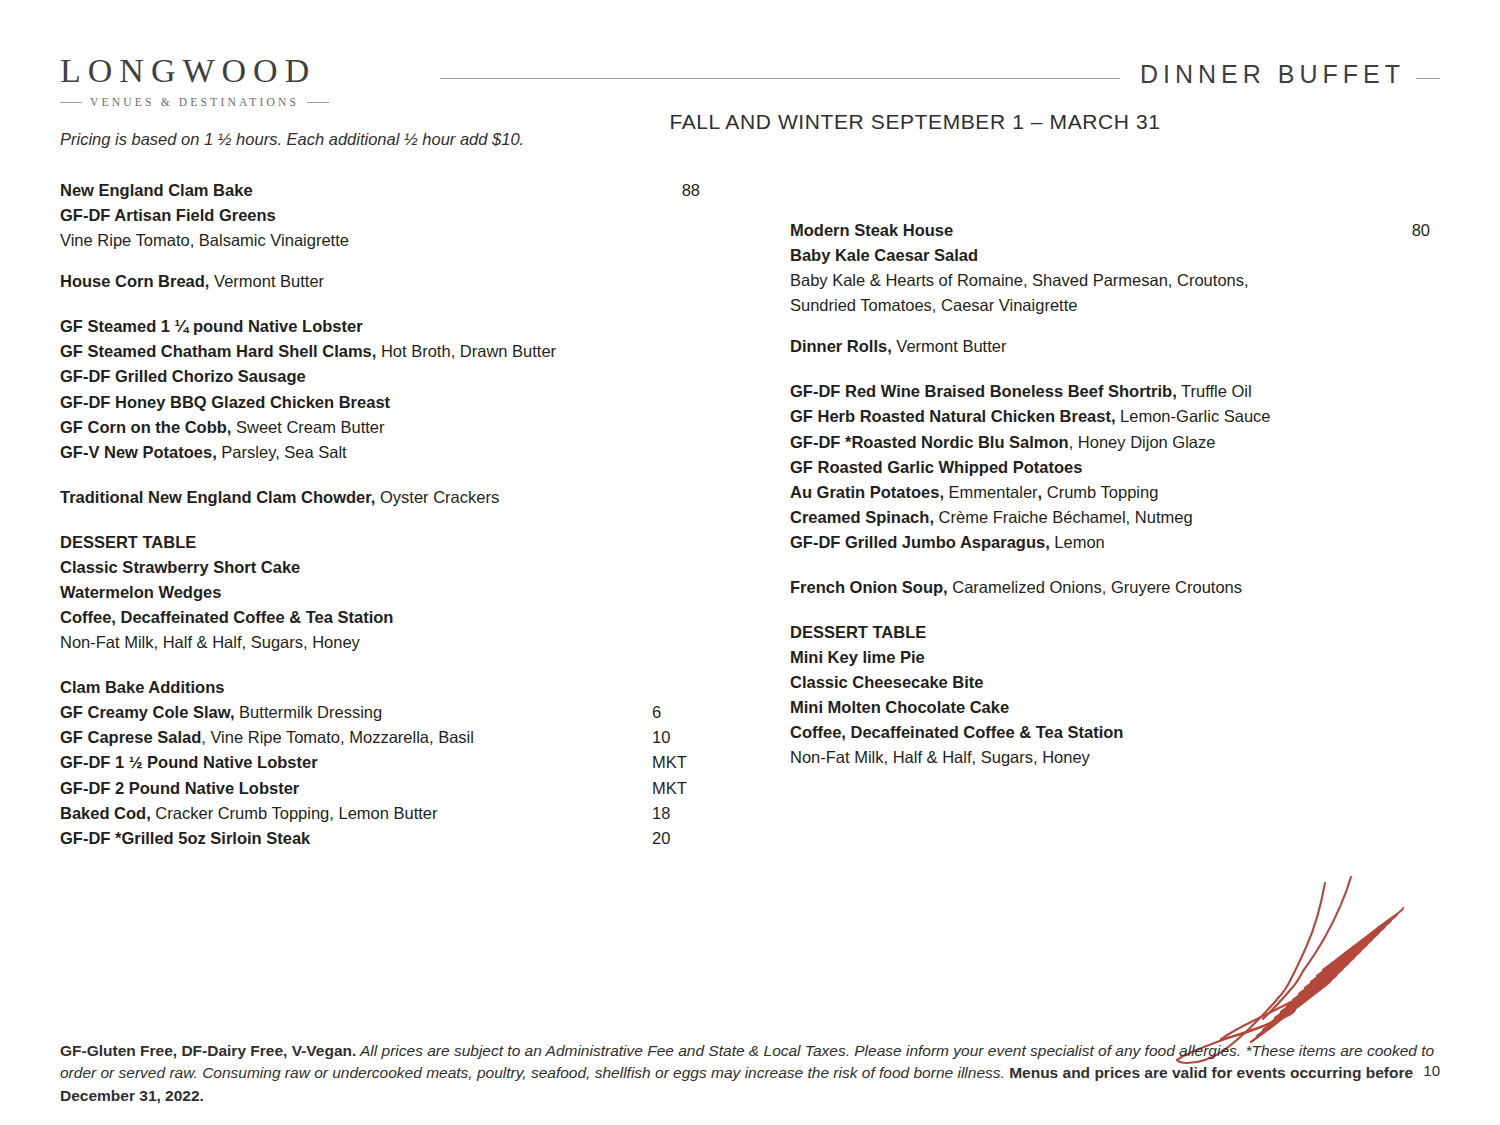LONGWOOD
VENUES & DESTINATIONS
DINNER BUFFET
FALL AND WINTER SEPTEMBER 1 – MARCH 31
Pricing is based on 1 ½ hours. Each additional ½ hour add $10.
New England Clam Bake 88
GF-DF Artisan Field Greens
Vine Ripe Tomato, Balsamic Vinaigrette
House Corn Bread, Vermont Butter
GF Steamed 1 ¼ pound Native Lobster
GF Steamed Chatham Hard Shell Clams, Hot Broth, Drawn Butter
GF-DF Grilled Chorizo Sausage
GF-DF Honey BBQ Glazed Chicken Breast
GF Corn on the Cobb, Sweet Cream Butter
GF-V New Potatoes, Parsley, Sea Salt
Traditional New England Clam Chowder, Oyster Crackers
DESSERT TABLE
Classic Strawberry Short Cake
Watermelon Wedges
Coffee, Decaffeinated Coffee & Tea Station
Non-Fat Milk, Half & Half, Sugars, Honey
Clam Bake Additions
GF Creamy Cole Slaw, Buttermilk Dressing 6
GF Caprese Salad, Vine Ripe Tomato, Mozzarella, Basil 10
GF-DF 1 ½ Pound Native Lobster MKT
GF-DF 2 Pound Native Lobster MKT
Baked Cod, Cracker Crumb Topping, Lemon Butter 18
GF-DF *Grilled 5oz Sirloin Steak 20
Modern Steak House 80
Baby Kale Caesar Salad
Baby Kale & Hearts of Romaine, Shaved Parmesan, Croutons,
Sundried Tomatoes, Caesar Vinaigrette
Dinner Rolls, Vermont Butter
GF-DF Red Wine Braised Boneless Beef Shortrib, Truffle Oil
GF Herb Roasted Natural Chicken Breast, Lemon-Garlic Sauce
GF-DF *Roasted Nordic Blu Salmon, Honey Dijon Glaze
GF Roasted Garlic Whipped Potatoes
Au Gratin Potatoes, Emmentaler, Crumb Topping
Creamed Spinach, Crème Fraiche Béchamel, Nutmeg
GF-DF Grilled Jumbo Asparagus, Lemon
French Onion Soup, Caramelized Onions, Gruyere Croutons
DESSERT TABLE
Mini Key lime Pie
Classic Cheesecake Bite
Mini Molten Chocolate Cake
Coffee, Decaffeinated Coffee & Tea Station
Non-Fat Milk, Half & Half, Sugars, Honey
10
GF-Gluten Free, DF-Dairy Free, V-Vegan. All prices are subject to an Administrative Fee and State & Local Taxes. Please inform your event specialist of any food allergies. *These items are cooked to order or served raw. Consuming raw or undercooked meats, poultry, seafood, shellfish or eggs may increase the risk of food borne illness. Menus and prices are valid for events occurring before December 31, 2022.